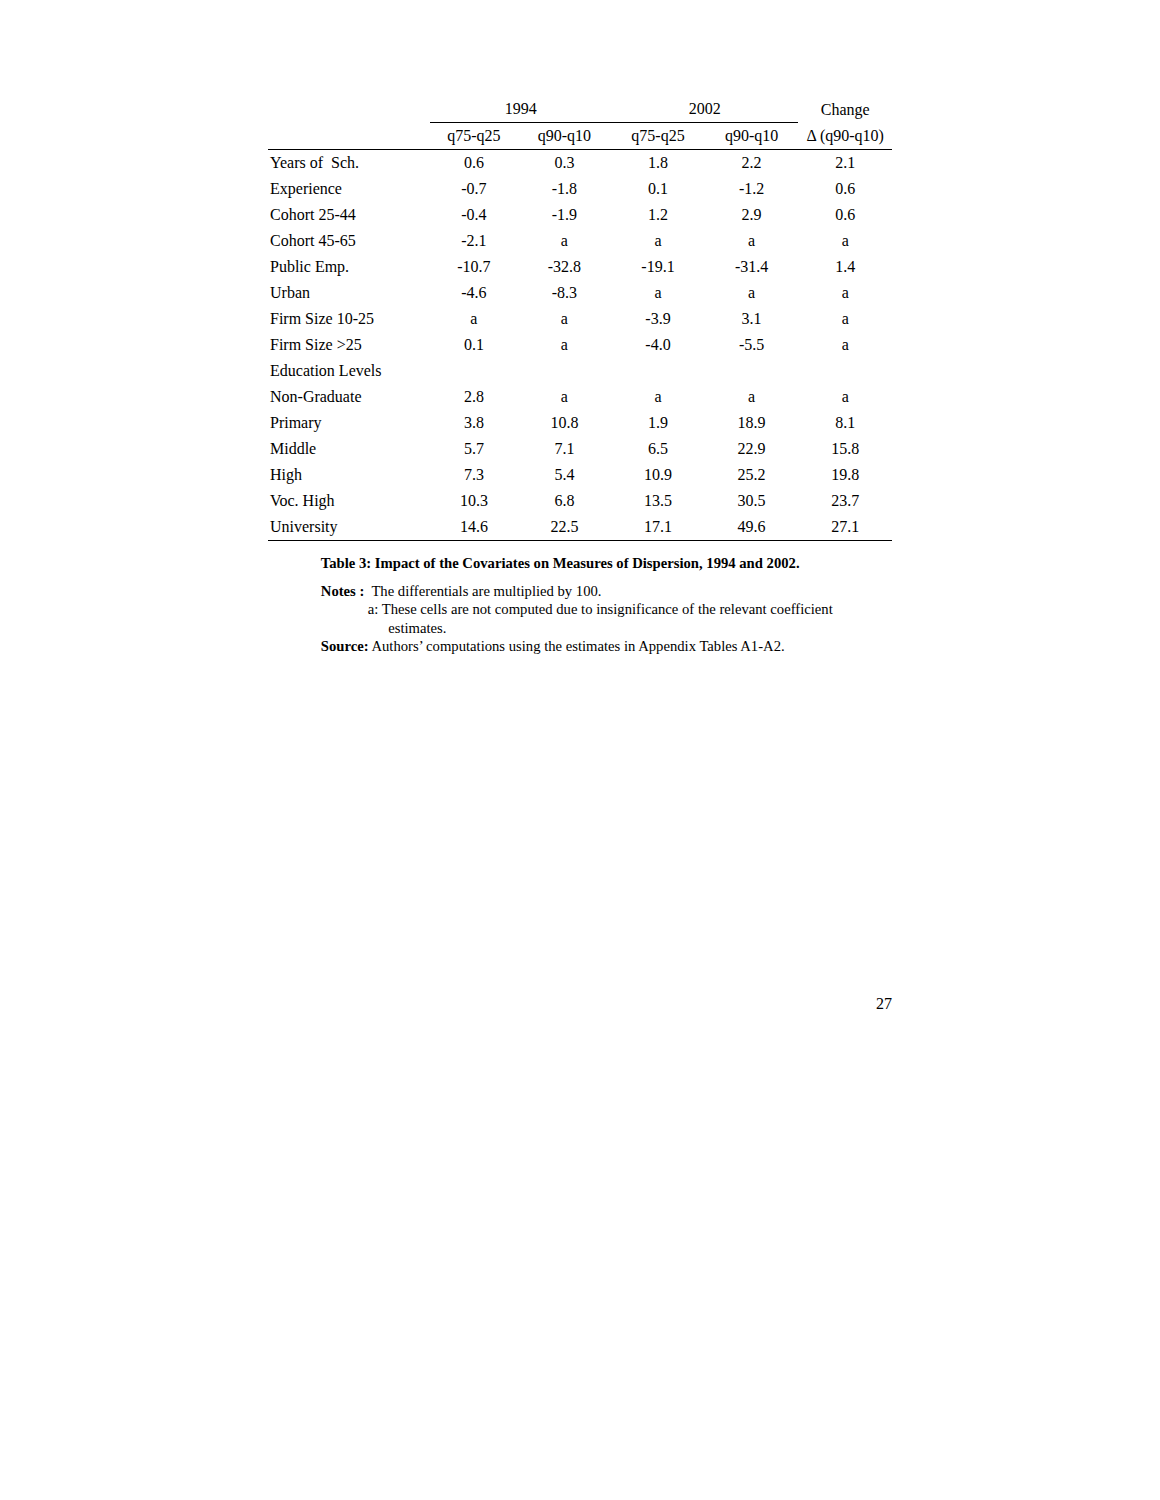| | 1994 | 2002 | Change |
| --- | --- | --- | --- |
| | q75-q25 | q90-q10 | q75-q25 | q90-q10 | Δ (q90-q10) |
| Years of Sch. | 0.6 | 0.3 | 1.8 | 2.2 | 2.1 |
| Experience | -0.7 | -1.8 | 0.1 | -1.2 | 0.6 |
| Cohort 25-44 | -0.4 | -1.9 | 1.2 | 2.9 | 0.6 |
| Cohort 45-65 | -2.1 | a | a | a | a |
| Public Emp. | -10.7 | -32.8 | -19.1 | -31.4 | 1.4 |
| Urban | -4.6 | -8.3 | a | a | a |
| Firm Size 10-25 | a | a | -3.9 | 3.1 | a |
| Firm Size >25 | 0.1 | a | -4.0 | -5.5 | a |
| Education Levels | | | | | |
| Non-Graduate | 2.8 | a | a | a | a |
| Primary | 3.8 | 10.8 | 1.9 | 18.9 | 8.1 |
| Middle | 5.7 | 7.1 | 6.5 | 22.9 | 15.8 |
| High | 7.3 | 5.4 | 10.9 | 25.2 | 19.8 |
| Voc. High | 10.3 | 6.8 | 13.5 | 30.5 | 23.7 |
| University | 14.6 | 22.5 | 17.1 | 49.6 | 27.1 |
Table 3: Impact of the Covariates on Measures of Dispersion, 1994 and 2002.
Notes : The differentials are multiplied by 100. a: These cells are not computed due to insignificance of the relevant coefficient estimates. Source: Authors’ computations using the estimates in Appendix Tables A1-A2.
27